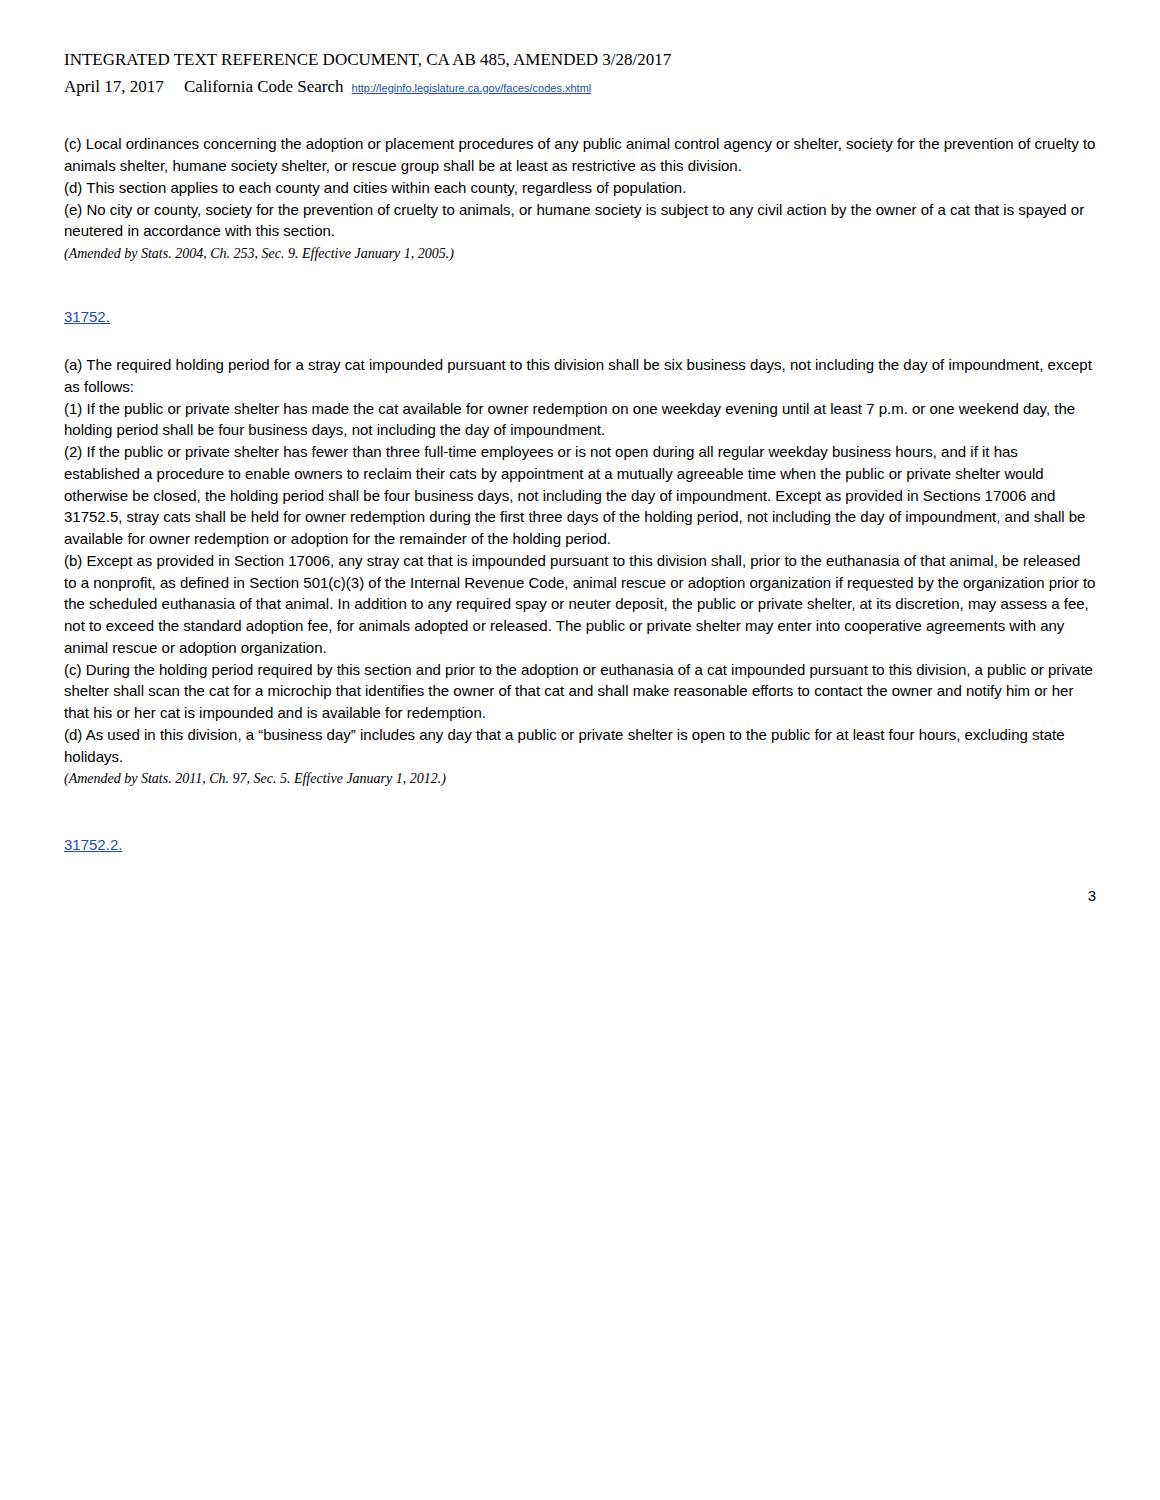INTEGRATED TEXT REFERENCE DOCUMENT, CA AB 485, AMENDED 3/28/2017 April 17, 2017 California Code Search http://leginfo.legislature.ca.gov/faces/codes.xhtml
(c) Local ordinances concerning the adoption or placement procedures of any public animal control agency or shelter, society for the prevention of cruelty to animals shelter, humane society shelter, or rescue group shall be at least as restrictive as this division.
(d) This section applies to each county and cities within each county, regardless of population.
(e) No city or county, society for the prevention of cruelty to animals, or humane society is subject to any civil action by the owner of a cat that is spayed or neutered in accordance with this section.
(Amended by Stats. 2004, Ch. 253, Sec. 9. Effective January 1, 2005.)
31752.
(a) The required holding period for a stray cat impounded pursuant to this division shall be six business days, not including the day of impoundment, except as follows:
(1) If the public or private shelter has made the cat available for owner redemption on one weekday evening until at least 7 p.m. or one weekend day, the holding period shall be four business days, not including the day of impoundment.
(2) If the public or private shelter has fewer than three full-time employees or is not open during all regular weekday business hours, and if it has established a procedure to enable owners to reclaim their cats by appointment at a mutually agreeable time when the public or private shelter would otherwise be closed, the holding period shall be four business days, not including the day of impoundment. Except as provided in Sections 17006 and 31752.5, stray cats shall be held for owner redemption during the first three days of the holding period, not including the day of impoundment, and shall be available for owner redemption or adoption for the remainder of the holding period.
(b) Except as provided in Section 17006, any stray cat that is impounded pursuant to this division shall, prior to the euthanasia of that animal, be released to a nonprofit, as defined in Section 501(c)(3) of the Internal Revenue Code, animal rescue or adoption organization if requested by the organization prior to the scheduled euthanasia of that animal. In addition to any required spay or neuter deposit, the public or private shelter, at its discretion, may assess a fee, not to exceed the standard adoption fee, for animals adopted or released. The public or private shelter may enter into cooperative agreements with any animal rescue or adoption organization.
(c) During the holding period required by this section and prior to the adoption or euthanasia of a cat impounded pursuant to this division, a public or private shelter shall scan the cat for a microchip that identifies the owner of that cat and shall make reasonable efforts to contact the owner and notify him or her that his or her cat is impounded and is available for redemption.
(d) As used in this division, a “business day” includes any day that a public or private shelter is open to the public for at least four hours, excluding state holidays.
(Amended by Stats. 2011, Ch. 97, Sec. 5. Effective January 1, 2012.)
31752.2.
3